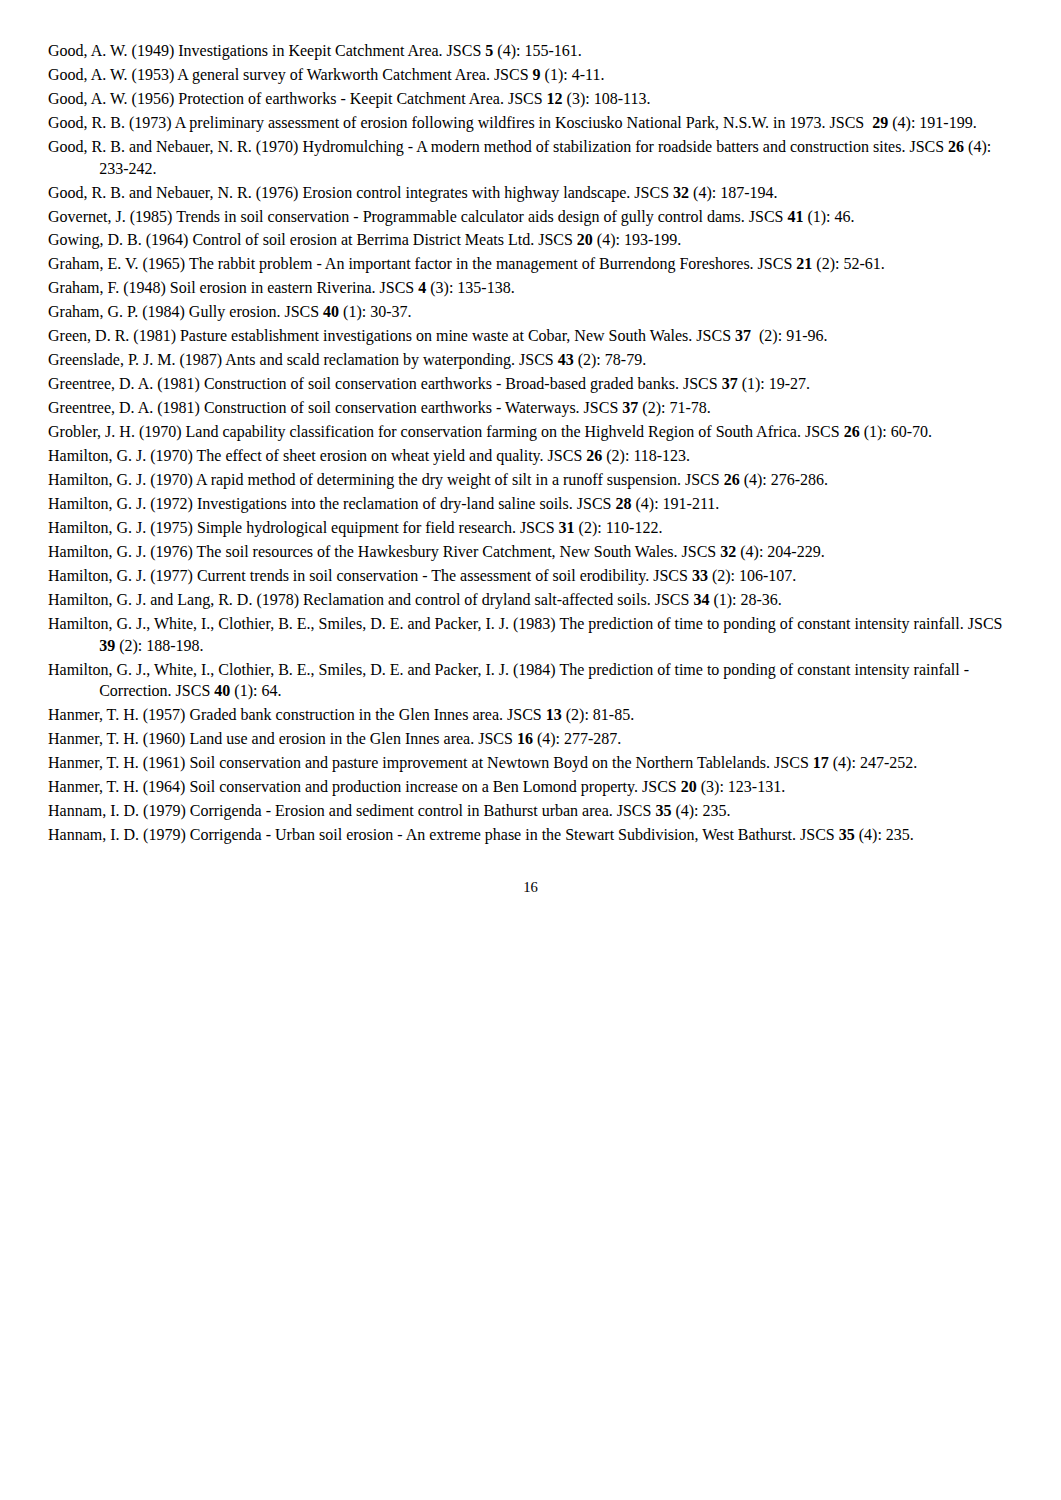Good, A. W. (1949) Investigations in Keepit Catchment Area. JSCS 5 (4): 155-161.
Good, A. W. (1953) A general survey of Warkworth Catchment Area. JSCS 9 (1): 4-11.
Good, A. W. (1956) Protection of earthworks - Keepit Catchment Area. JSCS 12 (3): 108-113.
Good, R. B. (1973) A preliminary assessment of erosion following wildfires in Kosciusko National Park, N.S.W. in 1973. JSCS 29 (4): 191-199.
Good, R. B. and Nebauer, N. R. (1970) Hydromulching - A modern method of stabilization for roadside batters and construction sites. JSCS 26 (4): 233-242.
Good, R. B. and Nebauer, N. R. (1976) Erosion control integrates with highway landscape. JSCS 32 (4): 187-194.
Governet, J. (1985) Trends in soil conservation - Programmable calculator aids design of gully control dams. JSCS 41 (1): 46.
Gowing, D. B. (1964) Control of soil erosion at Berrima District Meats Ltd. JSCS 20 (4): 193-199.
Graham, E. V. (1965) The rabbit problem - An important factor in the management of Burrendong Foreshores. JSCS 21 (2): 52-61.
Graham, F. (1948) Soil erosion in eastern Riverina. JSCS 4 (3): 135-138.
Graham, G. P. (1984) Gully erosion. JSCS 40 (1): 30-37.
Green, D. R. (1981) Pasture establishment investigations on mine waste at Cobar, New South Wales. JSCS 37 (2): 91-96.
Greenslade, P. J. M. (1987) Ants and scald reclamation by waterponding. JSCS 43 (2): 78-79.
Greentree, D. A. (1981) Construction of soil conservation earthworks - Broad-based graded banks. JSCS 37 (1): 19-27.
Greentree, D. A. (1981) Construction of soil conservation earthworks - Waterways. JSCS 37 (2): 71-78.
Grobler, J. H. (1970) Land capability classification for conservation farming on the Highveld Region of South Africa. JSCS 26 (1): 60-70.
Hamilton, G. J. (1970) The effect of sheet erosion on wheat yield and quality. JSCS 26 (2): 118-123.
Hamilton, G. J. (1970) A rapid method of determining the dry weight of silt in a runoff suspension. JSCS 26 (4): 276-286.
Hamilton, G. J. (1972) Investigations into the reclamation of dry-land saline soils. JSCS 28 (4): 191-211.
Hamilton, G. J. (1975) Simple hydrological equipment for field research. JSCS 31 (2): 110-122.
Hamilton, G. J. (1976) The soil resources of the Hawkesbury River Catchment, New South Wales. JSCS 32 (4): 204-229.
Hamilton, G. J. (1977) Current trends in soil conservation - The assessment of soil erodibility. JSCS 33 (2): 106-107.
Hamilton, G. J. and Lang, R. D. (1978) Reclamation and control of dryland salt-affected soils. JSCS 34 (1): 28-36.
Hamilton, G. J., White, I., Clothier, B. E., Smiles, D. E. and Packer, I. J. (1983) The prediction of time to ponding of constant intensity rainfall. JSCS 39 (2): 188-198.
Hamilton, G. J., White, I., Clothier, B. E., Smiles, D. E. and Packer, I. J. (1984) The prediction of time to ponding of constant intensity rainfall - Correction. JSCS 40 (1): 64.
Hanmer, T. H. (1957) Graded bank construction in the Glen Innes area. JSCS 13 (2): 81-85.
Hanmer, T. H. (1960) Land use and erosion in the Glen Innes area. JSCS 16 (4): 277-287.
Hanmer, T. H. (1961) Soil conservation and pasture improvement at Newtown Boyd on the Northern Tablelands. JSCS 17 (4): 247-252.
Hanmer, T. H. (1964) Soil conservation and production increase on a Ben Lomond property. JSCS 20 (3): 123-131.
Hannam, I. D. (1979) Corrigenda - Erosion and sediment control in Bathurst urban area. JSCS 35 (4): 235.
Hannam, I. D. (1979) Corrigenda - Urban soil erosion - An extreme phase in the Stewart Subdivision, West Bathurst. JSCS 35 (4): 235.
16